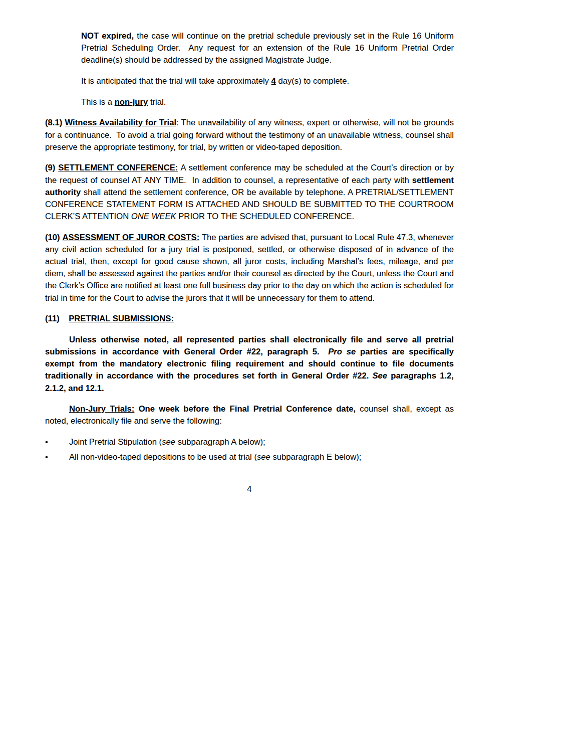NOT expired, the case will continue on the pretrial schedule previously set in the Rule 16 Uniform Pretrial Scheduling Order. Any request for an extension of the Rule 16 Uniform Pretrial Order deadline(s) should be addressed by the assigned Magistrate Judge.
It is anticipated that the trial will take approximately 4 day(s) to complete.
This is a non-jury trial.
(8.1) Witness Availability for Trial: The unavailability of any witness, expert or otherwise, will not be grounds for a continuance. To avoid a trial going forward without the testimony of an unavailable witness, counsel shall preserve the appropriate testimony, for trial, by written or video-taped deposition.
(9) SETTLEMENT CONFERENCE: A settlement conference may be scheduled at the Court’s direction or by the request of counsel AT ANY TIME. In addition to counsel, a representative of each party with settlement authority shall attend the settlement conference, OR be available by telephone. A PRETRIAL/SETTLEMENT CONFERENCE STATEMENT FORM IS ATTACHED AND SHOULD BE SUBMITTED TO THE COURTROOM CLERK’S ATTENTION ONE WEEK PRIOR TO THE SCHEDULED CONFERENCE.
(10) ASSESSMENT OF JUROR COSTS: The parties are advised that, pursuant to Local Rule 47.3, whenever any civil action scheduled for a jury trial is postponed, settled, or otherwise disposed of in advance of the actual trial, then, except for good cause shown, all juror costs, including Marshal’s fees, mileage, and per diem, shall be assessed against the parties and/or their counsel as directed by the Court, unless the Court and the Clerk’s Office are notified at least one full business day prior to the day on which the action is scheduled for trial in time for the Court to advise the jurors that it will be unnecessary for them to attend.
(11) PRETRIAL SUBMISSIONS:
Unless otherwise noted, all represented parties shall electronically file and serve all pretrial submissions in accordance with General Order #22, paragraph 5. Pro se parties are specifically exempt from the mandatory electronic filing requirement and should continue to file documents traditionally in accordance with the procedures set forth in General Order #22. See paragraphs 1.2, 2.1.2, and 12.1.
Non-Jury Trials: One week before the Final Pretrial Conference date, counsel shall, except as noted, electronically file and serve the following:
Joint Pretrial Stipulation (see subparagraph A below);
All non-video-taped depositions to be used at trial (see subparagraph E below);
4